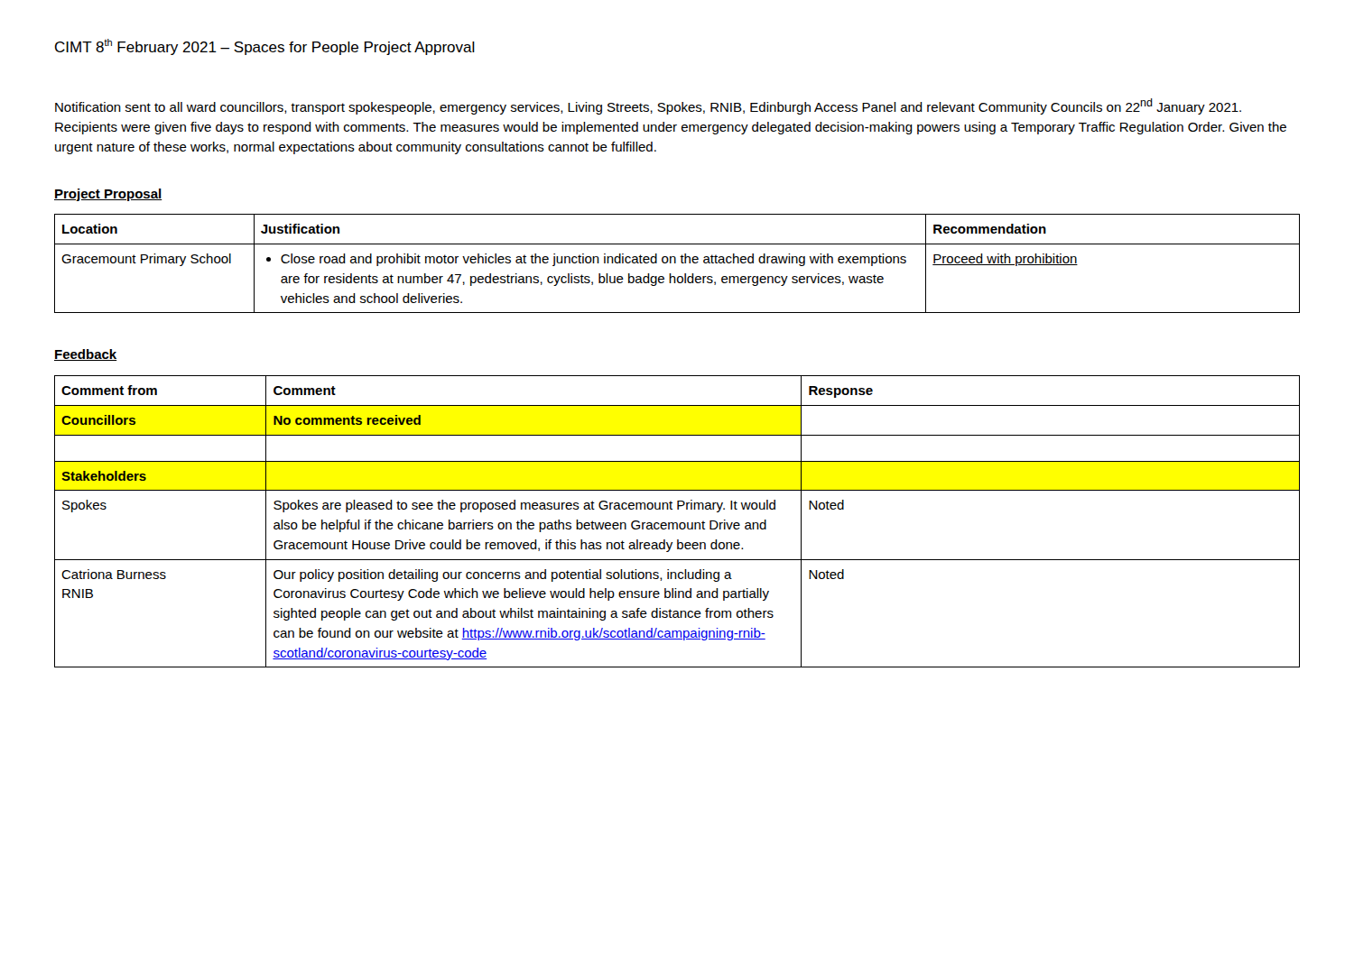CIMT 8th February 2021 – Spaces for People Project Approval
Notification sent to all ward councillors, transport spokespeople, emergency services, Living Streets, Spokes, RNIB, Edinburgh Access Panel and relevant Community Councils on 22nd January 2021. Recipients were given five days to respond with comments. The measures would be implemented under emergency delegated decision-making powers using a Temporary Traffic Regulation Order. Given the urgent nature of these works, normal expectations about community consultations cannot be fulfilled.
Project Proposal
| Location | Justification | Recommendation |
| --- | --- | --- |
| Gracemount Primary School | Close road and prohibit motor vehicles at the junction indicated on the attached drawing with exemptions are for residents at number 47, pedestrians, cyclists, blue badge holders, emergency services, waste vehicles and school deliveries. | Proceed with prohibition |
Feedback
| Comment from | Comment | Response |
| --- | --- | --- |
| Councillors | No comments received | |
| Stakeholders | | |
| Spokes | Spokes are pleased to see the proposed measures at Gracemount Primary. It would also be helpful if the chicane barriers on the paths between Gracemount Drive and Gracemount House Drive could be removed, if this has not already been done. | Noted |
| Catriona Burness RNIB | Our policy position detailing our concerns and potential solutions, including a Coronavirus Courtesy Code which we believe would help ensure blind and partially sighted people can get out and about whilst maintaining a safe distance from others can be found on our website at https://www.rnib.org.uk/scotland/campaigning-rnib-scotland/coronavirus-courtesy-code | Noted |